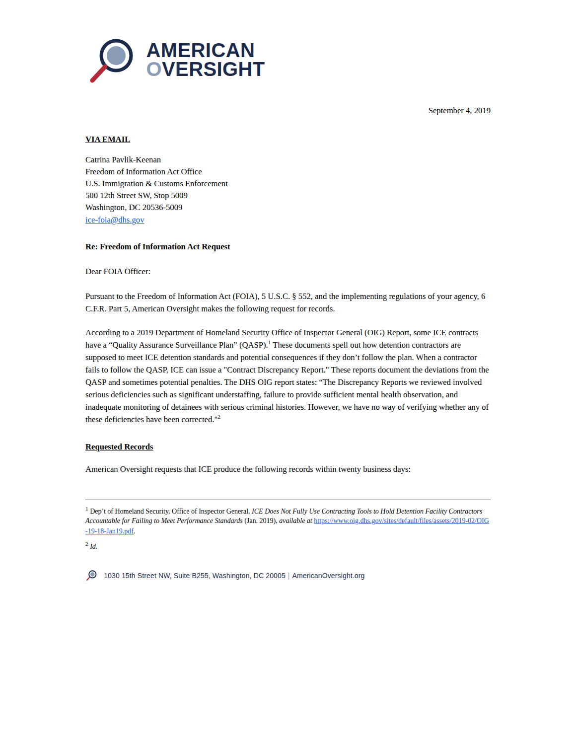AMERICAN OVERSIGHT
September 4, 2019
VIA EMAIL
Catrina Pavlik-Keenan
Freedom of Information Act Office
U.S. Immigration & Customs Enforcement
500 12th Street SW, Stop 5009
Washington, DC 20536-5009
ice-foia@dhs.gov
Re: Freedom of Information Act Request
Dear FOIA Officer:
Pursuant to the Freedom of Information Act (FOIA), 5 U.S.C. § 552, and the implementing regulations of your agency, 6 C.F.R. Part 5, American Oversight makes the following request for records.
According to a 2019 Department of Homeland Security Office of Inspector General (OIG) Report, some ICE contracts have a “Quality Assurance Surveillance Plan” (QASP).1 These documents spell out how detention contractors are supposed to meet ICE detention standards and potential consequences if they don’t follow the plan. When a contractor fails to follow the QASP, ICE can issue a "Contract Discrepancy Report." These reports document the deviations from the QASP and sometimes potential penalties. The DHS OIG report states: “The Discrepancy Reports we reviewed involved serious deficiencies such as significant understaffing, failure to provide sufficient mental health observation, and inadequate monitoring of detainees with serious criminal histories. However, we have no way of verifying whether any of these deficiencies have been corrected."2
Requested Records
American Oversight requests that ICE produce the following records within twenty business days:
1 Dep’t of Homeland Security, Office of Inspector General, ICE Does Not Fully Use Contracting Tools to Hold Detention Facility Contractors Accountable for Failing to Meet Performance Standards (Jan. 2019), available at https://www.oig.dhs.gov/sites/default/files/assets/2019-02/OIG-19-18-Jan19.pdf.
2 Id.
1030 15th Street NW, Suite B255, Washington, DC 20005|AmericanOversight.org